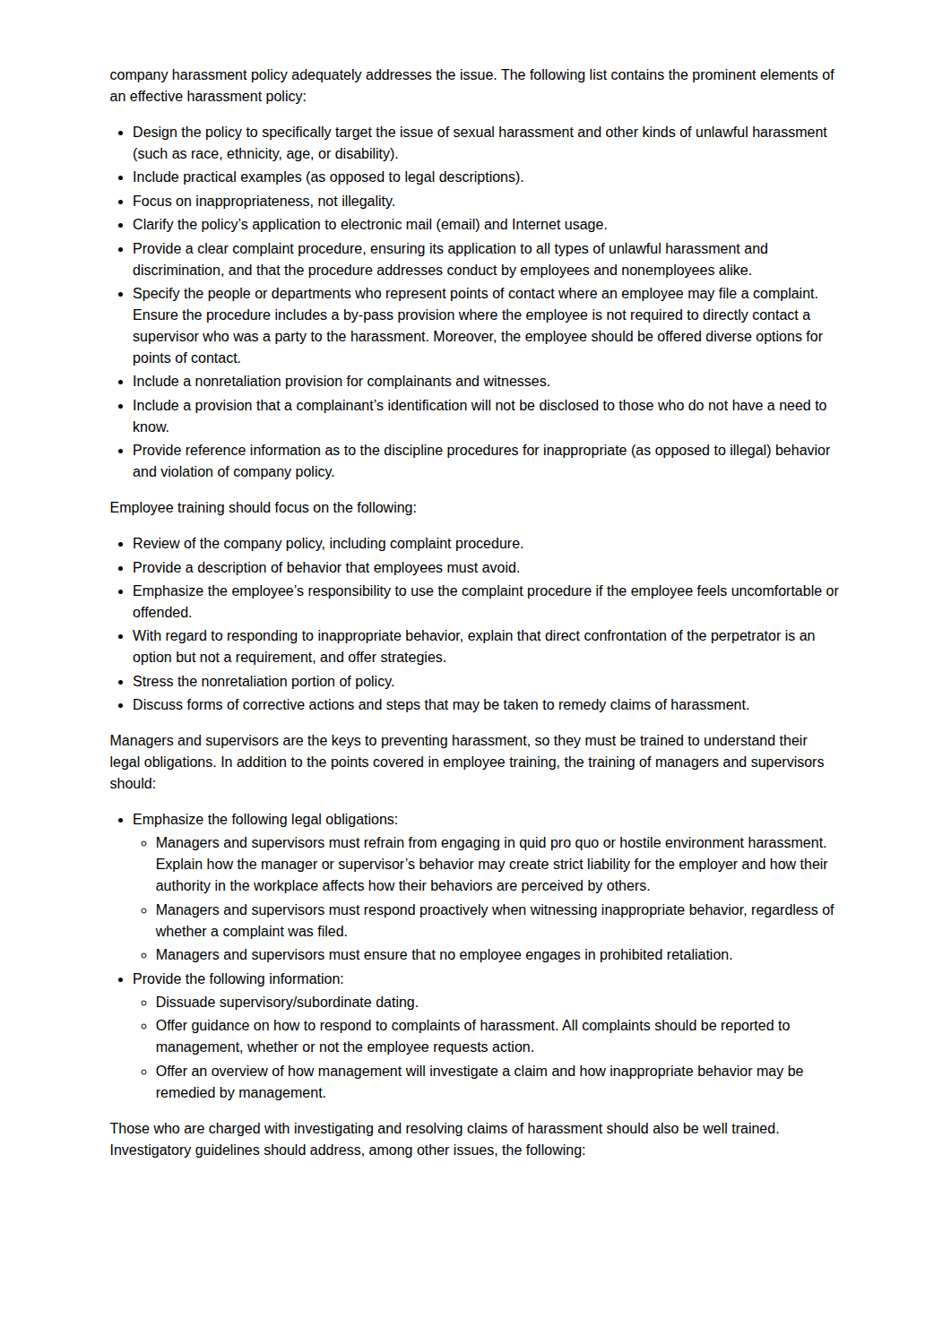company harassment policy adequately addresses the issue. The following list contains the prominent elements of an effective harassment policy:
Design the policy to specifically target the issue of sexual harassment and other kinds of unlawful harassment (such as race, ethnicity, age, or disability).
Include practical examples (as opposed to legal descriptions).
Focus on inappropriateness, not illegality.
Clarify the policy’s application to electronic mail (email) and Internet usage.
Provide a clear complaint procedure, ensuring its application to all types of unlawful harassment and discrimination, and that the procedure addresses conduct by employees and nonemployees alike.
Specify the people or departments who represent points of contact where an employee may file a complaint. Ensure the procedure includes a by-pass provision where the employee is not required to directly contact a supervisor who was a party to the harassment. Moreover, the employee should be offered diverse options for points of contact.
Include a nonretaliation provision for complainants and witnesses.
Include a provision that a complainant’s identification will not be disclosed to those who do not have a need to know.
Provide reference information as to the discipline procedures for inappropriate (as opposed to illegal) behavior and violation of company policy.
Employee training should focus on the following:
Review of the company policy, including complaint procedure.
Provide a description of behavior that employees must avoid.
Emphasize the employee’s responsibility to use the complaint procedure if the employee feels uncomfortable or offended.
With regard to responding to inappropriate behavior, explain that direct confrontation of the perpetrator is an option but not a requirement, and offer strategies.
Stress the nonretaliation portion of policy.
Discuss forms of corrective actions and steps that may be taken to remedy claims of harassment.
Managers and supervisors are the keys to preventing harassment, so they must be trained to understand their legal obligations. In addition to the points covered in employee training, the training of managers and supervisors should:
Emphasize the following legal obligations:
Managers and supervisors must refrain from engaging in quid pro quo or hostile environment harassment. Explain how the manager or supervisor’s behavior may create strict liability for the employer and how their authority in the workplace affects how their behaviors are perceived by others.
Managers and supervisors must respond proactively when witnessing inappropriate behavior, regardless of whether a complaint was filed.
Managers and supervisors must ensure that no employee engages in prohibited retaliation.
Provide the following information:
Dissuade supervisory/subordinate dating.
Offer guidance on how to respond to complaints of harassment. All complaints should be reported to management, whether or not the employee requests action.
Offer an overview of how management will investigate a claim and how inappropriate behavior may be remedied by management.
Those who are charged with investigating and resolving claims of harassment should also be well trained. Investigatory guidelines should address, among other issues, the following: